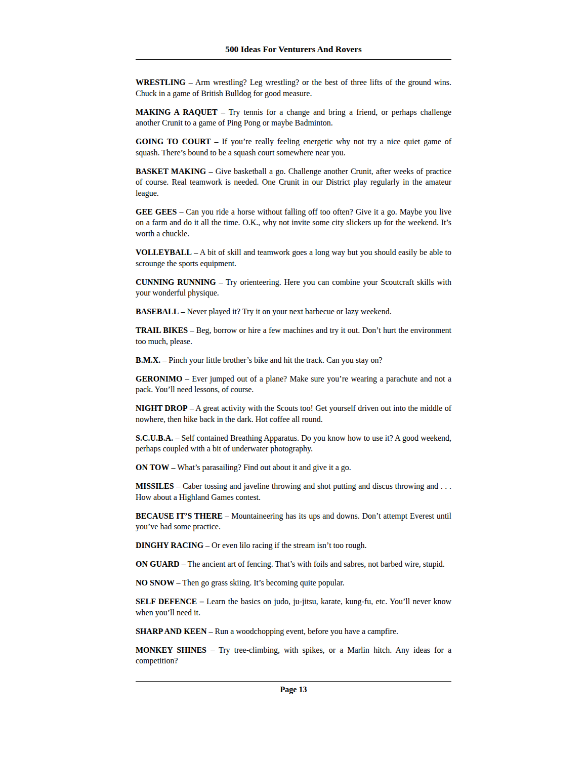500 Ideas For Venturers And Rovers
WRESTLING – Arm wrestling? Leg wrestling? or the best of three lifts of the ground wins. Chuck in a game of British Bulldog for good measure.
MAKING A RAQUET – Try tennis for a change and bring a friend, or perhaps challenge another Crunit to a game of Ping Pong or maybe Badminton.
GOING TO COURT – If you’re really feeling energetic why not try a nice quiet game of squash. There’s bound to be a squash court somewhere near you.
BASKET MAKING – Give basketball a go. Challenge another Crunit, after weeks of practice of course. Real teamwork is needed. One Crunit in our District play regularly in the amateur league.
GEE GEES – Can you ride a horse without falling off too often? Give it a go. Maybe you live on a farm and do it all the time. O.K., why not invite some city slickers up for the weekend. It’s worth a chuckle.
VOLLEYBALL – A bit of skill and teamwork goes a long way but you should easily be able to scrounge the sports equipment.
CUNNING RUNNING – Try orienteering. Here you can combine your Scoutcraft skills with your wonderful physique.
BASEBALL – Never played it? Try it on your next barbecue or lazy weekend.
TRAIL BIKES – Beg, borrow or hire a few machines and try it out. Don’t hurt the environment too much, please.
B.M.X. – Pinch your little brother’s bike and hit the track. Can you stay on?
GERONIMO – Ever jumped out of a plane? Make sure you’re wearing a parachute and not a pack. You’ll need lessons, of course.
NIGHT DROP – A great activity with the Scouts too! Get yourself driven out into the middle of nowhere, then hike back in the dark. Hot coffee all round.
S.C.U.B.A. – Self contained Breathing Apparatus. Do you know how to use it? A good weekend, perhaps coupled with a bit of underwater photography.
ON TOW – What’s parasailing? Find out about it and give it a go.
MISSILES – Caber tossing and javeline throwing and shot putting and discus throwing and . . . How about a Highland Games contest.
BECAUSE IT’S THERE – Mountaineering has its ups and downs. Don’t attempt Everest until you’ve had some practice.
DINGHY RACING – Or even lilo racing if the stream isn’t too rough.
ON GUARD – The ancient art of fencing. That’s with foils and sabres, not barbed wire, stupid.
NO SNOW – Then go grass skiing. It’s becoming quite popular.
SELF DEFENCE – Learn the basics on judo, ju-jitsu, karate, kung-fu, etc. You’ll never know when you’ll need it.
SHARP AND KEEN – Run a woodchopping event, before you have a campfire.
MONKEY SHINES – Try tree-climbing, with spikes, or a Marlin hitch. Any ideas for a competition?
Page 13